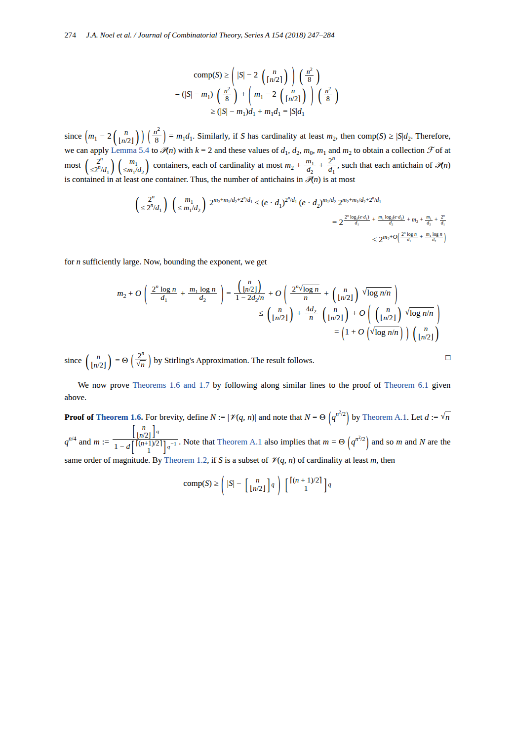274 J.A. Noel et al. / Journal of Combinatorial Theory, Series A 154 (2018) 247–284
comp(S) ≥ ( |S| − 2 (n⌈n/2⌉) ) (n28) = (|S| − m1) (n28) + ( m1 − 2 (n⌈n/2⌉) ) (n28) ≥ (|S| − m1)d1 + m1d1 = |S|d1
since (m1 − 2(n⌊n/2⌋)) (n28) = m1d1. Similarly, if S has cardinality at least m2, then comp(S) ≥ |S|d2. Therefore, we can apply Lemma 5.4 to 𝒫(n) with k = 2 and these values of d1, d2, m0, m1 and m2 to obtain a collection ℱ of at most (2n≤2n/d1)(m1≤m1/d2) containers, each of cardinality at most m2 + m1 d2 + 2n d1, such that each antichain of 𝒫(n) is contained in at least one container. Thus, the number of antichains in 𝒫(n) is at most
(2n≤ 2n/d1) (m1≤ m1/d2) 2m2+m1/d2+2n/d1 ≤ (e · d1)2n/d1 (e · d2)m1/d2 2m2+m1/d2+2n/d1 = 22n log2(e·d1) d1 + m1 log2(e·d2) d2 + m2 + m1 d2 + 2n d1 ≤ 2m2+O(2n log n d1 + m1 log n d2)
for n sufficiently large. Now, bounding the exponent, we get
m2 + O ( 2n log n d1 + m1 log n d2 ) = (n⌊n/2⌋) 1 − 2d2/n + O ( 2nlog n n + (n⌊n/2⌋) log n/n ) ≤ (n⌊n/2⌋) + 4d2 n (n⌊n/2⌋) + O ( (n⌊n/2⌋) log n/n ) = (1 + O (log n/n) ) (n⌊n/2⌋)
since (n⌊n/2⌋) = Θ (2n n) by Stirling's Approximation. The result follows. □
We now prove Theorems 1.6 and 1.7 by following along similar lines to the proof of Theorem 6.1 given above.
Proof of Theorem 1.6. For brevity, define N := |𝒱(q, n)| and note that N = Θ (qn2/2) by Theorem A.1. Let d := nqn/4 and m := [n⌊n/2⌋] q 1 − d[⌈(n+1)/2⌉1] q−1. Note that Theorem A.1 also implies that m = Θ (qn2/2) and so m and N are the same order of magnitude. By Theorem 1.2, if S is a subset of 𝒱(q, n) of cardinality at least m, then
comp(S) ≥ ( |S| − [n⌊n/2⌋] q ) [⌈(n + 1)/2⌉1] q